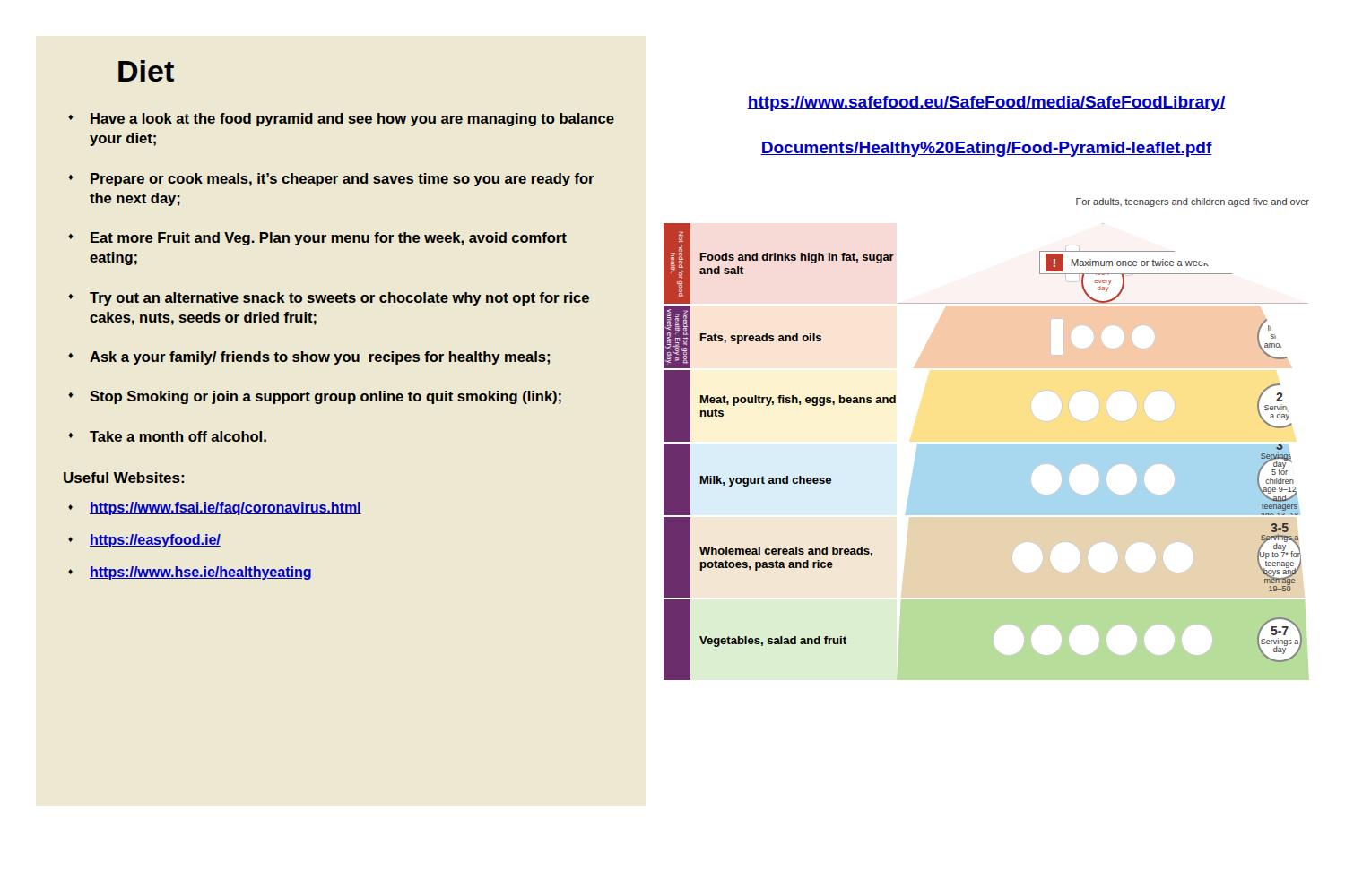Diet
Have a look at the food pyramid and see how you are managing to balance your diet;
Prepare or cook meals, it’s cheaper and saves time so you are ready for the next day;
Eat more Fruit and Veg. Plan your menu for the week, avoid comfort eating;
Try out an alternative snack to sweets or chocolate why not opt for rice cakes, nuts, seeds or dried fruit;
Ask a your family/ friends to show you recipes for healthy meals;
Stop Smoking or join a support group online to quit smoking (link);
Take a month off alcohol.
Useful Websites:
https://www.fsai.ie/faq/coronavirus.html
https://easyfood.ie/
https://www.hse.ie/healthyeating
https://www.safefood.eu/SafeFood/media/SafeFoodLibrary/
Documents/Healthy%20Eating/Food-Pyramid-leaflet.pdf
For adults, teenagers and children aged five and over
Not needed for good health.
Foods and drinks high in fat, sugar and salt
NOT
every
day
!Maximum once or twice a week
Needed for good health. Enjoy a variety every day.
Fats, spreads and oils
In very
small
amounts
Meat, poultry, fish, eggs, beans and nuts
2 Servings
a day
Milk, yogurt and cheese
3 Servings a day
5 for children age 9–12 and teenagers age 13–18
Wholemeal cereals and breads, potatoes, pasta and rice
3-5 Servings a day
Up to 7* for teenage boys and men age 19–50
Vegetables, salad and fruit
5-7 Servings a day